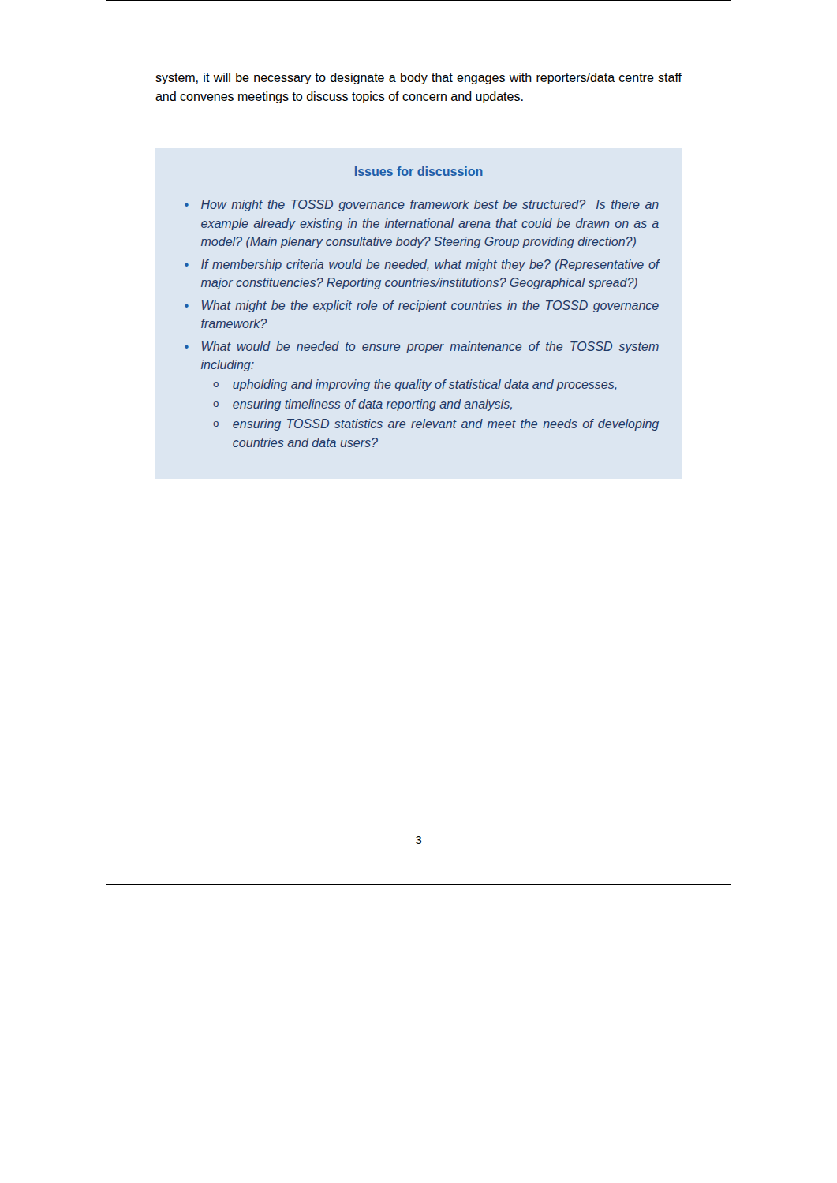system, it will be necessary to designate a body that engages with reporters/data centre staff and convenes meetings to discuss topics of concern and updates.
Issues for discussion
How might the TOSSD governance framework best be structured? Is there an example already existing in the international arena that could be drawn on as a model? (Main plenary consultative body? Steering Group providing direction?)
If membership criteria would be needed, what might they be? (Representative of major constituencies? Reporting countries/institutions? Geographical spread?)
What might be the explicit role of recipient countries in the TOSSD governance framework?
What would be needed to ensure proper maintenance of the TOSSD system including:
upholding and improving the quality of statistical data and processes,
ensuring timeliness of data reporting and analysis,
ensuring TOSSD statistics are relevant and meet the needs of developing countries and data users?
3